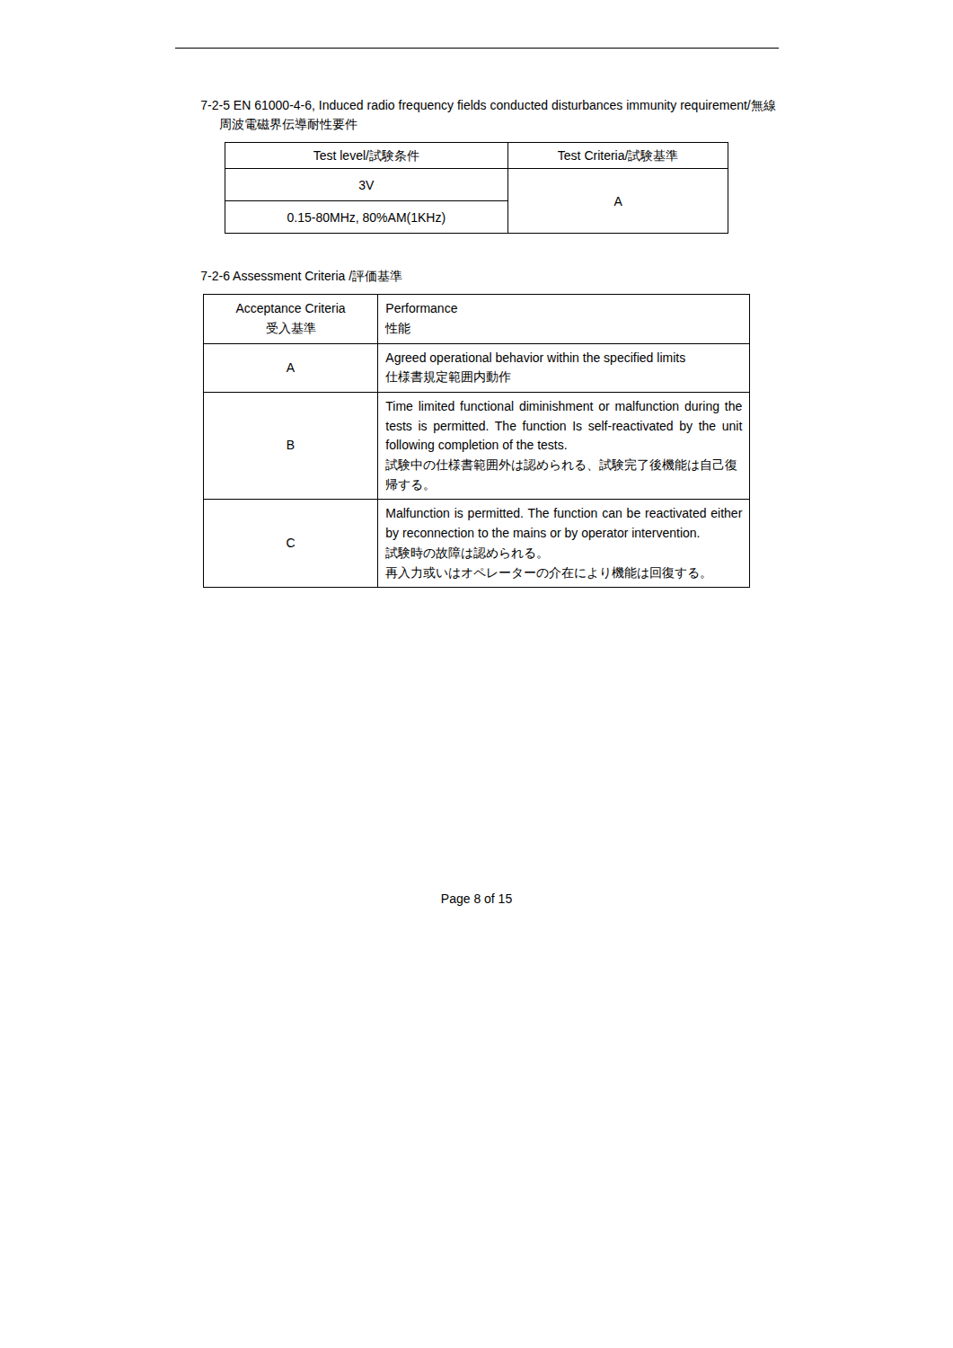7-2-5 EN 61000-4-6, Induced radio frequency fields conducted disturbances immunity requirement/無線 周波電磁界伝導耐性要件
| Test level/試験条件 | Test Criteria/試験基準 |
| 3V | A |
| 0.15-80MHz, 80%AM(1KHz) |
7-2-6 Assessment Criteria /評価基準
| Acceptance Criteria 受入基準 | Performance 性能 |
| A | Agreed operational behavior within the specified limits 仕様書規定範囲内動作 |
| B | Time limited functional diminishment or malfunction during the tests is permitted. The function Is self-reactivated by the unit following completion of the tests. 試験中の仕様書範囲外は認められる、試験完了後機能は自己復 帰する。 |
| C | Malfunction is permitted. The function can be reactivated either by reconnection to the mains or by operator intervention. 試験時の故障は認められる。 再入力或いはオペレーターの介在により機能は回復する。 |
Page 8 of 15